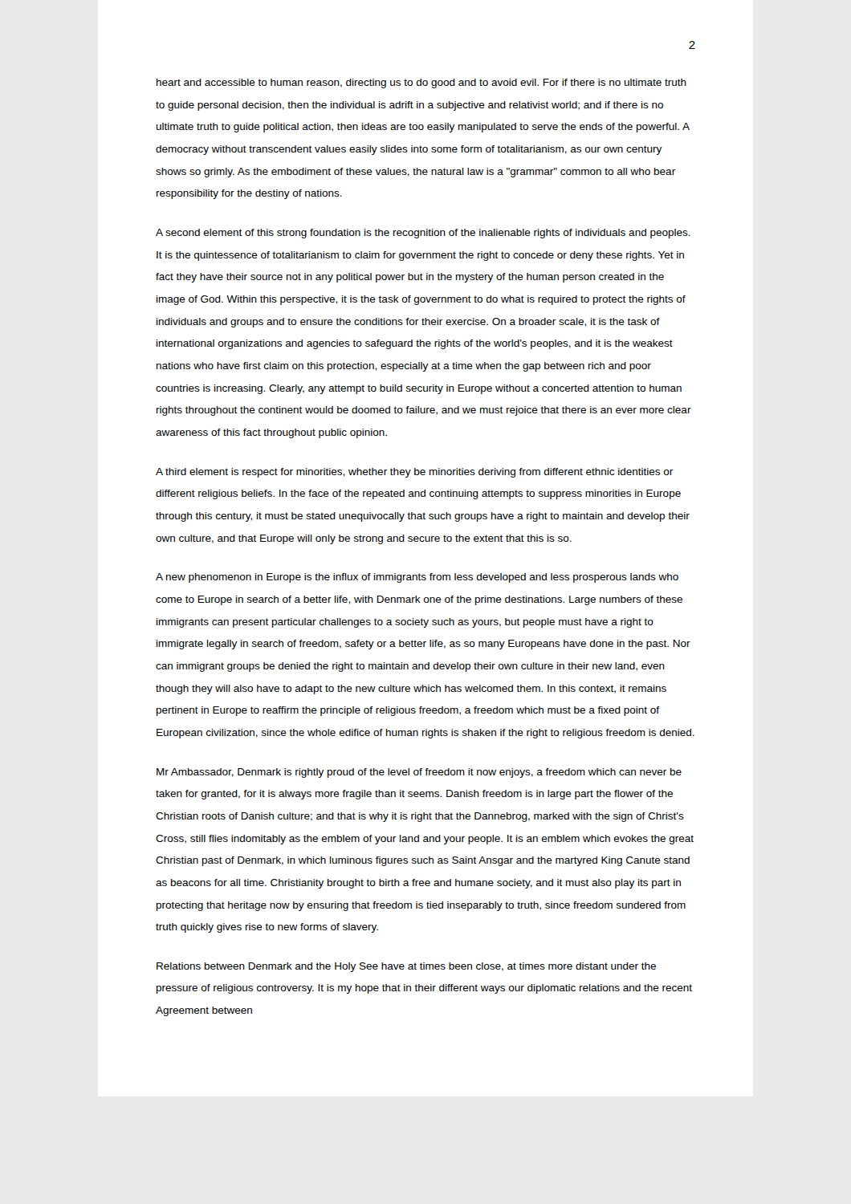2
heart and accessible to human reason, directing us to do good and to avoid evil. For if there is no ultimate truth to guide personal decision, then the individual is adrift in a subjective and relativist world; and if there is no ultimate truth to guide political action, then ideas are too easily manipulated to serve the ends of the powerful. A democracy without transcendent values easily slides into some form of totalitarianism, as our own century shows so grimly. As the embodiment of these values, the natural law is a "grammar" common to all who bear responsibility for the destiny of nations.
A second element of this strong foundation is the recognition of the inalienable rights of individuals and peoples. It is the quintessence of totalitarianism to claim for government the right to concede or deny these rights. Yet in fact they have their source not in any political power but in the mystery of the human person created in the image of God. Within this perspective, it is the task of government to do what is required to protect the rights of individuals and groups and to ensure the conditions for their exercise. On a broader scale, it is the task of international organizations and agencies to safeguard the rights of the world's peoples, and it is the weakest nations who have first claim on this protection, especially at a time when the gap between rich and poor countries is increasing. Clearly, any attempt to build security in Europe without a concerted attention to human rights throughout the continent would be doomed to failure, and we must rejoice that there is an ever more clear awareness of this fact throughout public opinion.
A third element is respect for minorities, whether they be minorities deriving from different ethnic identities or different religious beliefs. In the face of the repeated and continuing attempts to suppress minorities in Europe through this century, it must be stated unequivocally that such groups have a right to maintain and develop their own culture, and that Europe will only be strong and secure to the extent that this is so.
A new phenomenon in Europe is the influx of immigrants from less developed and less prosperous lands who come to Europe in search of a better life, with Denmark one of the prime destinations. Large numbers of these immigrants can present particular challenges to a society such as yours, but people must have a right to immigrate legally in search of freedom, safety or a better life, as so many Europeans have done in the past. Nor can immigrant groups be denied the right to maintain and develop their own culture in their new land, even though they will also have to adapt to the new culture which has welcomed them. In this context, it remains pertinent in Europe to reaffirm the principle of religious freedom, a freedom which must be a fixed point of European civilization, since the whole edifice of human rights is shaken if the right to religious freedom is denied.
Mr Ambassador, Denmark is rightly proud of the level of freedom it now enjoys, a freedom which can never be taken for granted, for it is always more fragile than it seems. Danish freedom is in large part the flower of the Christian roots of Danish culture; and that is why it is right that the Dannebrog, marked with the sign of Christ's Cross, still flies indomitably as the emblem of your land and your people. It is an emblem which evokes the great Christian past of Denmark, in which luminous figures such as Saint Ansgar and the martyred King Canute stand as beacons for all time. Christianity brought to birth a free and humane society, and it must also play its part in protecting that heritage now by ensuring that freedom is tied inseparably to truth, since freedom sundered from truth quickly gives rise to new forms of slavery.
Relations between Denmark and the Holy See have at times been close, at times more distant under the pressure of religious controversy. It is my hope that in their different ways our diplomatic relations and the recent Agreement between